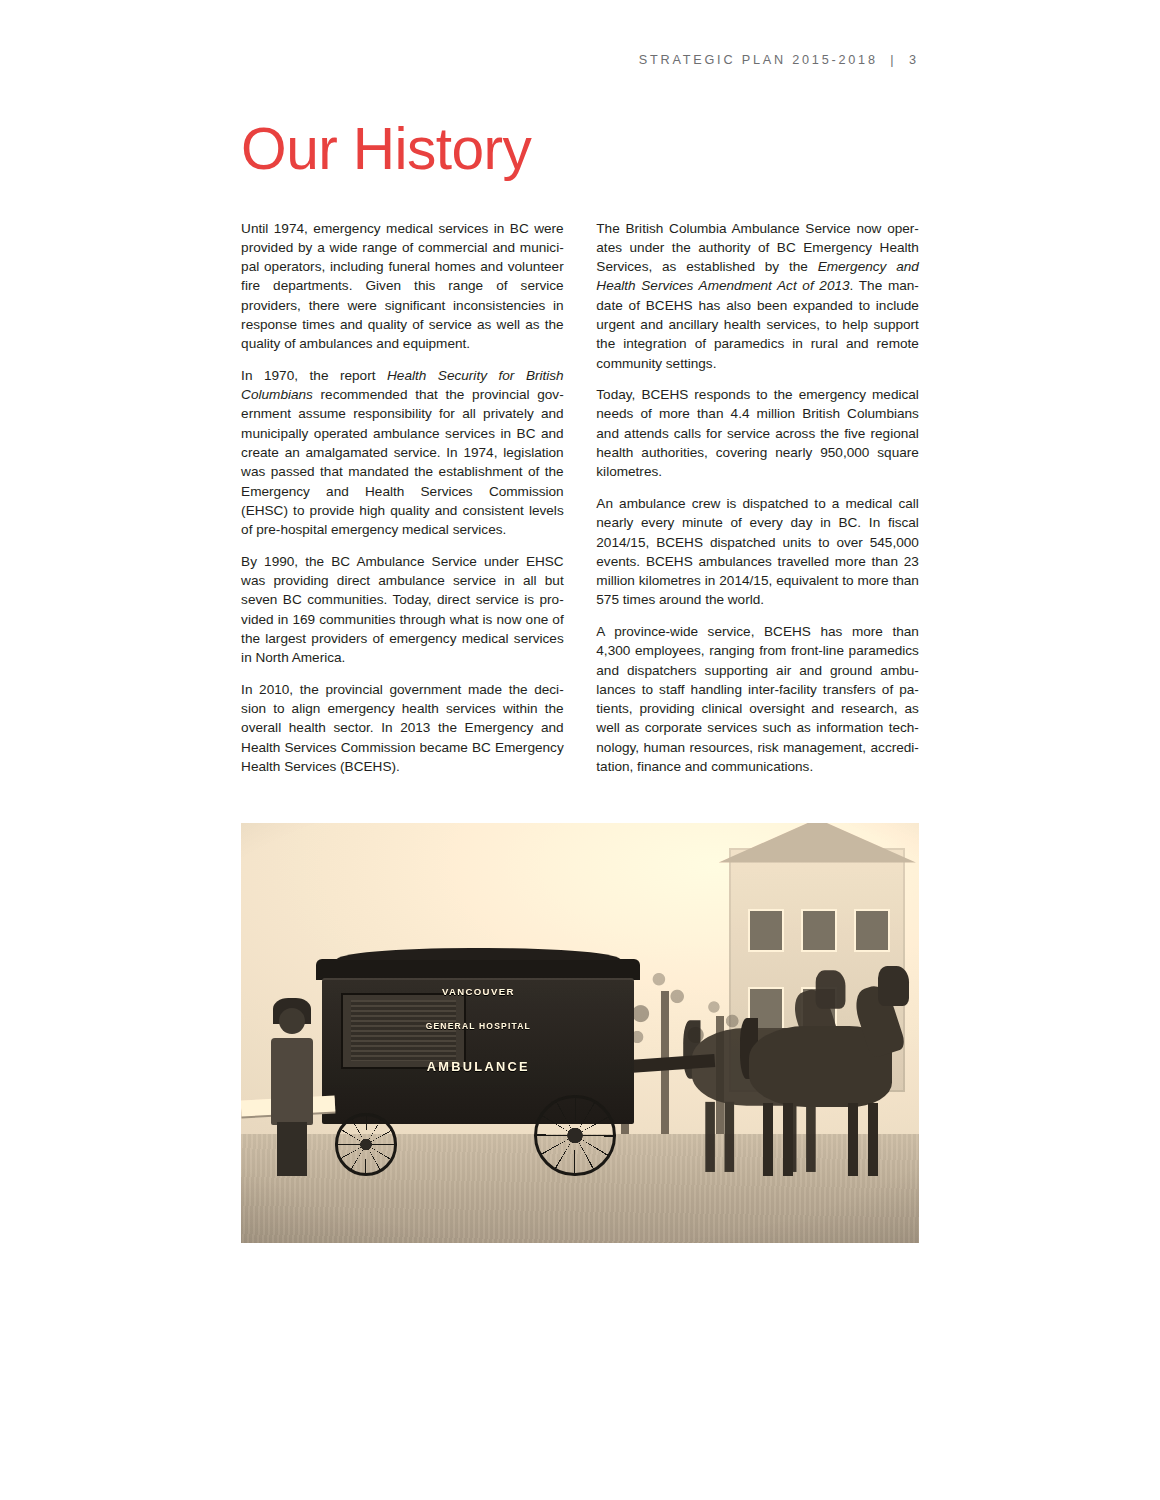Strategic Plan 2015-2018 | 3
Our History
Until 1974, emergency medical services in BC were provided by a wide range of commercial and municipal operators, including funeral homes and volunteer fire departments. Given this range of service providers, there were significant inconsistencies in response times and quality of service as well as the quality of ambulances and equipment.
In 1970, the report Health Security for British Columbians recommended that the provincial government assume responsibility for all privately and municipally operated ambulance services in BC and create an amalgamated service. In 1974, legislation was passed that mandated the establishment of the Emergency and Health Services Commission (EHSC) to provide high quality and consistent levels of pre-hospital emergency medical services.
By 1990, the BC Ambulance Service under EHSC was providing direct ambulance service in all but seven BC communities. Today, direct service is provided in 169 communities through what is now one of the largest providers of emergency medical services in North America.
In 2010, the provincial government made the decision to align emergency health services within the overall health sector. In 2013 the Emergency and Health Services Commission became BC Emergency Health Services (BCEHS).
The British Columbia Ambulance Service now operates under the authority of BC Emergency Health Services, as established by the Emergency and Health Services Amendment Act of 2013. The mandate of BCEHS has also been expanded to include urgent and ancillary health services, to help support the integration of paramedics in rural and remote community settings.
Today, BCEHS responds to the emergency medical needs of more than 4.4 million British Columbians and attends calls for service across the five regional health authorities, covering nearly 950,000 square kilometres.
An ambulance crew is dispatched to a medical call nearly every minute of every day in BC. In fiscal 2014/15, BCEHS dispatched units to over 545,000 events. BCEHS ambulances travelled more than 23 million kilometres in 2014/15, equivalent to more than 575 times around the world.
A province-wide service, BCEHS has more than 4,300 employees, ranging from front-line paramedics and dispatchers supporting air and ground ambulances to staff handling inter-facility transfers of patients, providing clinical oversight and research, as well as corporate services such as information technology, human resources, risk management, accreditation, finance and communications.
VANCOUVER
GENERAL HOSPITAL
AMBULANCE